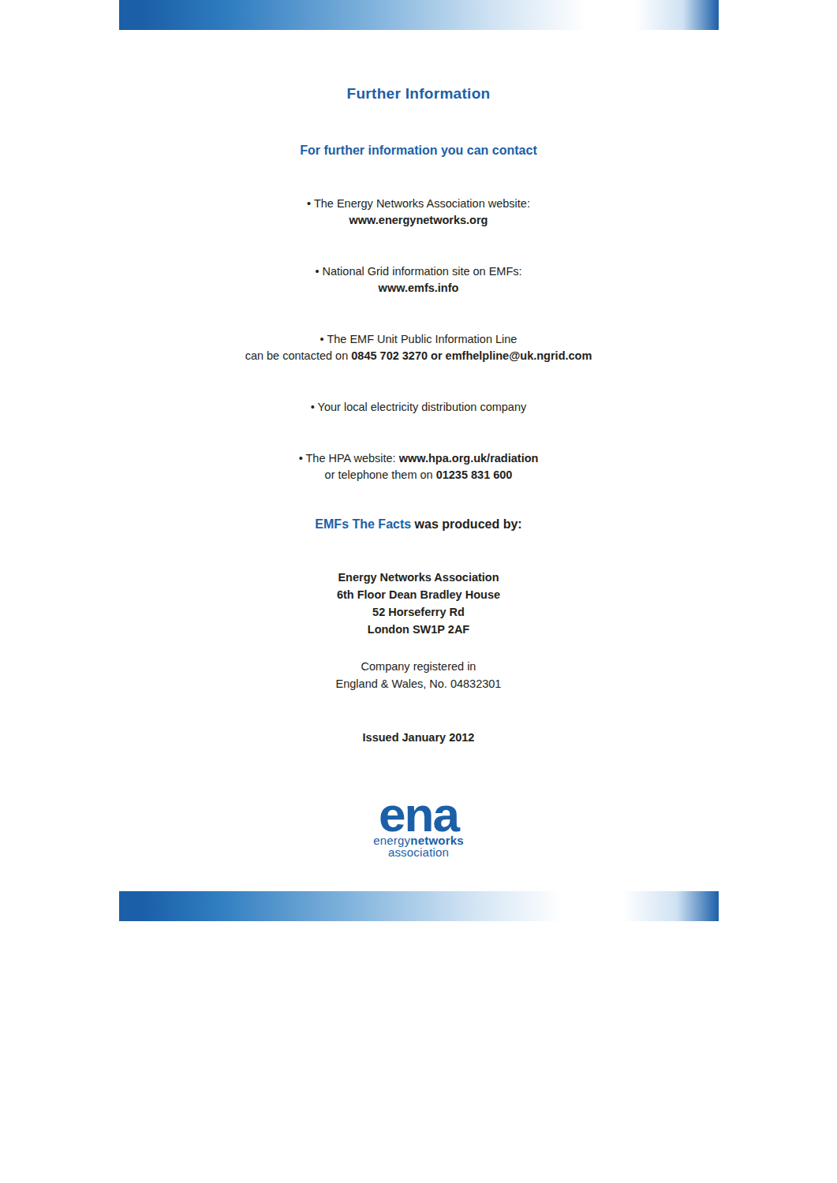Further Information
For further information you can contact
• The Energy Networks Association website:
www.energynetworks.org
• National Grid information site on EMFs:
www.emfs.info
• The EMF Unit Public Information Line
can be contacted on 0845 702 3270 or emfhelpline@uk.ngrid.com
• Your local electricity distribution company
• The HPA website: www.hpa.org.uk/radiation
or telephone them on 01235 831 600
EMFs The Facts was produced by:
Energy Networks Association
6th Floor Dean Bradley House
52 Horseferry Rd
London SW1P 2AF
Company registered in
England & Wales, No. 04832301
Issued January 2012
ena energynetworks association